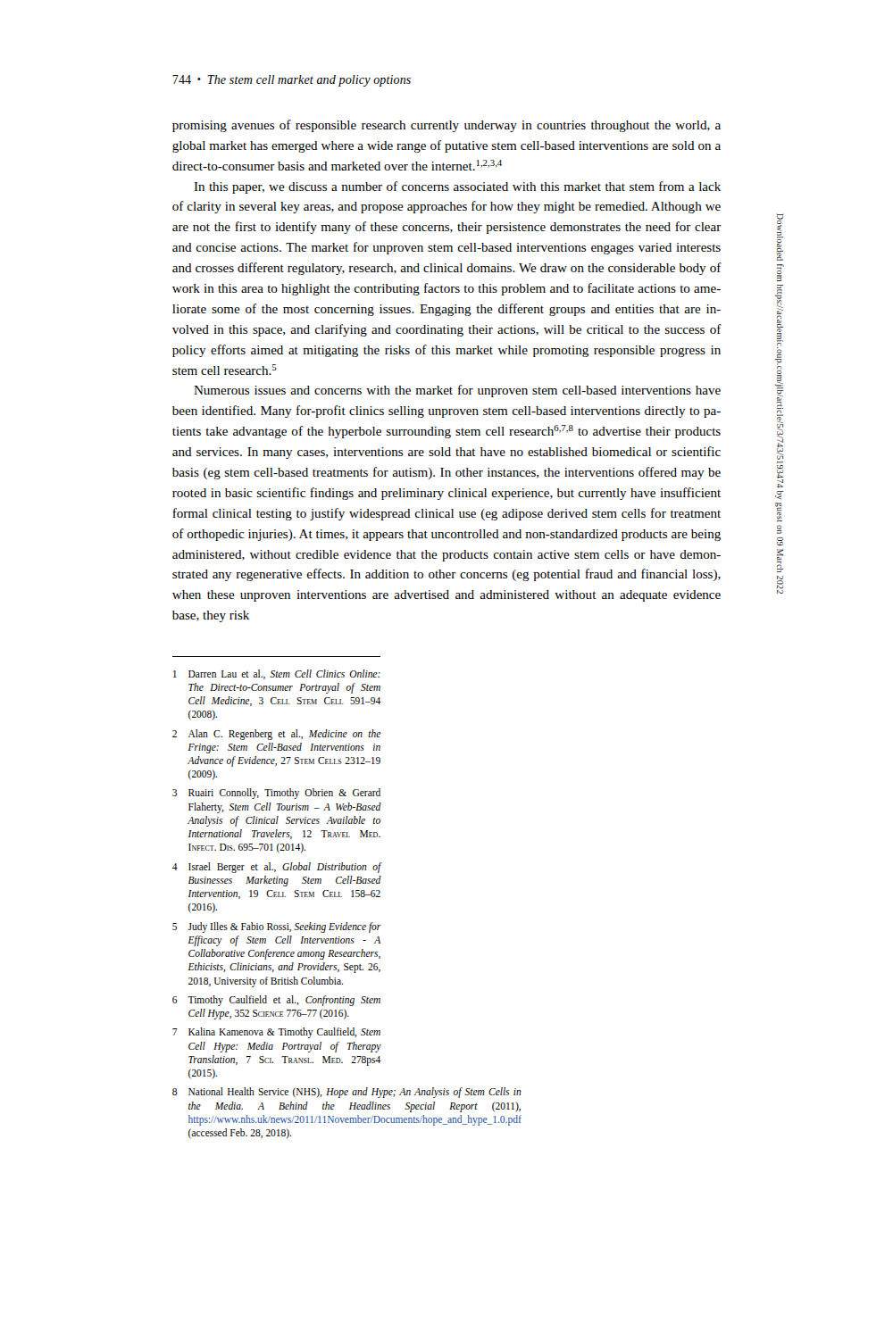744•The stem cell market and policy options
promising avenues of responsible research currently underway in countries throughout the world, a global market has emerged where a wide range of putative stem cell-based interventions are sold on a direct-to-consumer basis and marketed over the internet.1,2,3,4
In this paper, we discuss a number of concerns associated with this market that stem from a lack of clarity in several key areas, and propose approaches for how they might be remedied. Although we are not the first to identify many of these concerns, their persistence demonstrates the need for clear and concise actions. The market for unproven stem cell-based interventions engages varied interests and crosses different regulatory, research, and clinical domains. We draw on the considerable body of work in this area to highlight the contributing factors to this problem and to facilitate actions to ameliorate some of the most concerning issues. Engaging the different groups and entities that are involved in this space, and clarifying and coordinating their actions, will be critical to the success of policy efforts aimed at mitigating the risks of this market while promoting responsible progress in stem cell research.5
Numerous issues and concerns with the market for unproven stem cell-based interventions have been identified. Many for-profit clinics selling unproven stem cell-based interventions directly to patients take advantage of the hyperbole surrounding stem cell research6,7,8 to advertise their products and services. In many cases, interventions are sold that have no established biomedical or scientific basis (eg stem cell-based treatments for autism). In other instances, the interventions offered may be rooted in basic scientific findings and preliminary clinical experience, but currently have insufficient formal clinical testing to justify widespread clinical use (eg adipose derived stem cells for treatment of orthopedic injuries). At times, it appears that uncontrolled and non-standardized products are being administered, without credible evidence that the products contain active stem cells or have demonstrated any regenerative effects. In addition to other concerns (eg potential fraud and financial loss), when these unproven interventions are advertised and administered without an adequate evidence base, they risk
1 Darren Lau et al., Stem Cell Clinics Online: The Direct-to-Consumer Portrayal of Stem Cell Medicine, 3 Cell Stem Cell 591–94 (2008).
2 Alan C. Regenberg et al., Medicine on the Fringe: Stem Cell-Based Interventions in Advance of Evidence, 27 Stem Cells 2312–19 (2009).
3 Ruairi Connolly, Timothy Obrien & Gerard Flaherty, Stem Cell Tourism – A Web-Based Analysis of Clinical Services Available to International Travelers, 12 Travel Med. Infect. Dis. 695–701 (2014).
4 Israel Berger et al., Global Distribution of Businesses Marketing Stem Cell-Based Intervention, 19 Cell Stem Cell 158–62 (2016).
5 Judy Illes & Fabio Rossi, Seeking Evidence for Efficacy of Stem Cell Interventions - A Collaborative Conference among Researchers, Ethicists, Clinicians, and Providers, Sept. 26, 2018, University of British Columbia.
6 Timothy Caulfield et al., Confronting Stem Cell Hype, 352 Science 776–77 (2016).
7 Kalina Kamenova & Timothy Caulfield, Stem Cell Hype: Media Portrayal of Therapy Translation, 7 Sci. Transl. Med. 278ps4 (2015).
8 National Health Service (NHS), Hope and Hype; An Analysis of Stem Cells in the Media. A Behind the Headlines Special Report (2011), https://www.nhs.uk/news/2011/11November/Documents/hope_and_hype_1.0.pdf (accessed Feb. 28, 2018).
Downloaded from https://academic.oup.com/jlb/article/5/3/743/5193474 by guest on 09 March 2022